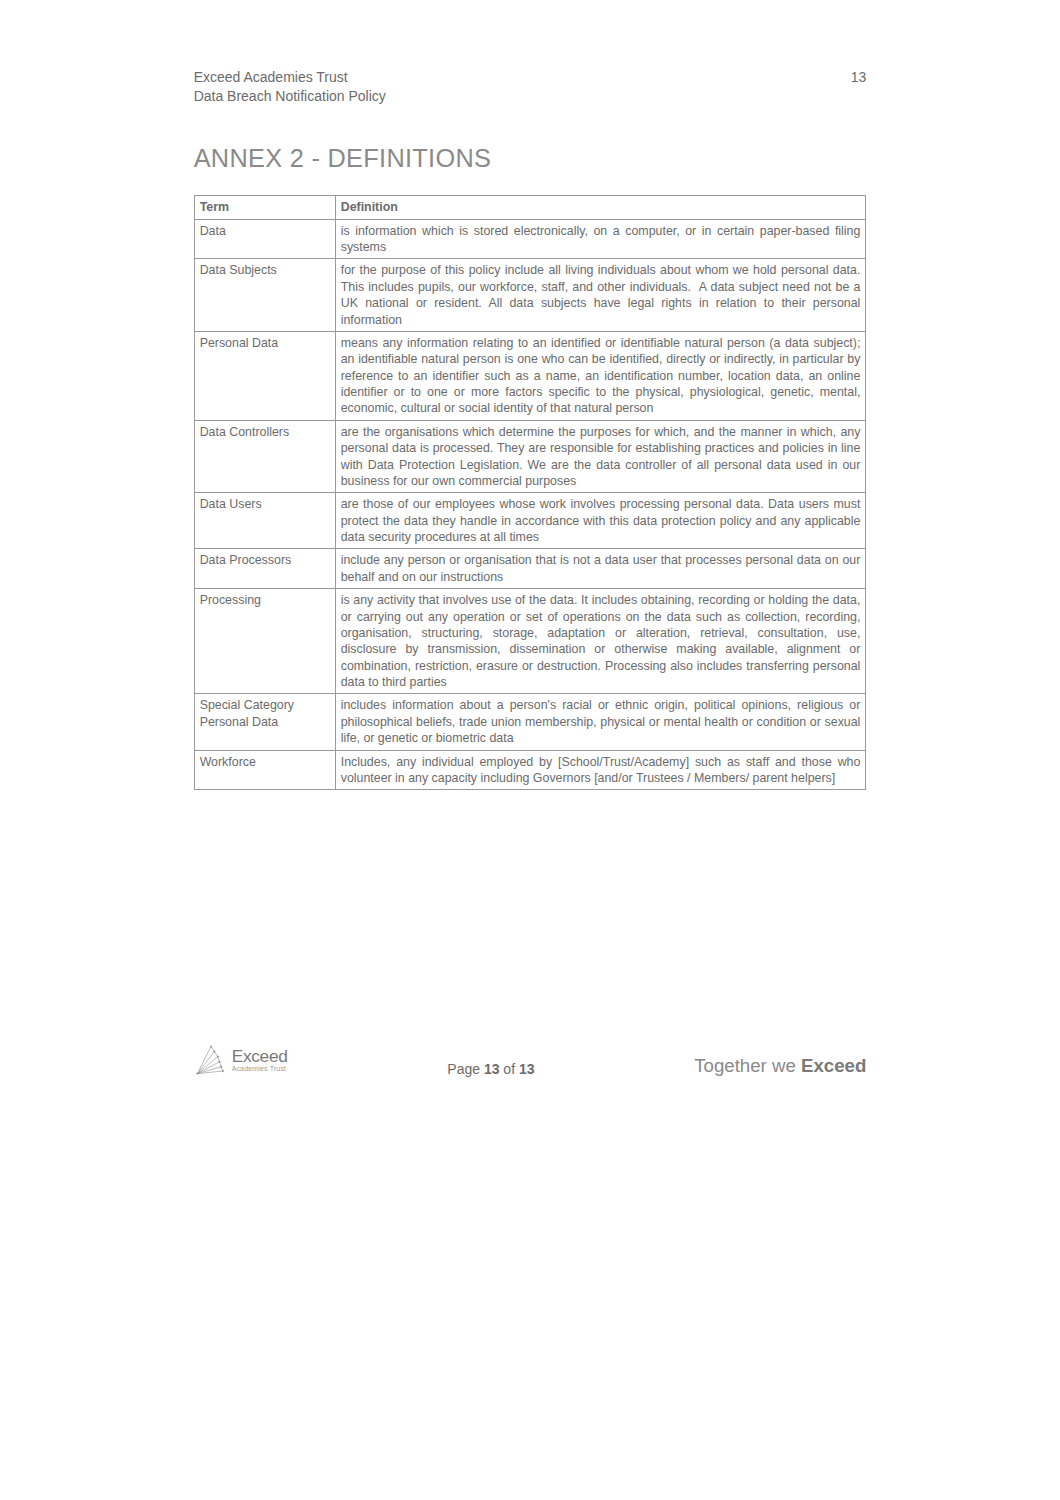Exceed Academies Trust
Data Breach Notification Policy
13
ANNEX 2 - DEFINITIONS
| Term | Definition |
| --- | --- |
| Data | is information which is stored electronically, on a computer, or in certain paper-based filing systems |
| Data Subjects | for the purpose of this policy include all living individuals about whom we hold personal data. This includes pupils, our workforce, staff, and other individuals. A data subject need not be a UK national or resident. All data subjects have legal rights in relation to their personal information |
| Personal Data | means any information relating to an identified or identifiable natural person (a data subject); an identifiable natural person is one who can be identified, directly or indirectly, in particular by reference to an identifier such as a name, an identification number, location data, an online identifier or to one or more factors specific to the physical, physiological, genetic, mental, economic, cultural or social identity of that natural person |
| Data Controllers | are the organisations which determine the purposes for which, and the manner in which, any personal data is processed. They are responsible for establishing practices and policies in line with Data Protection Legislation. We are the data controller of all personal data used in our business for our own commercial purposes |
| Data Users | are those of our employees whose work involves processing personal data. Data users must protect the data they handle in accordance with this data protection policy and any applicable data security procedures at all times |
| Data Processors | include any person or organisation that is not a data user that processes personal data on our behalf and on our instructions |
| Processing | is any activity that involves use of the data. It includes obtaining, recording or holding the data, or carrying out any operation or set of operations on the data such as collection, recording, organisation, structuring, storage, adaptation or alteration, retrieval, consultation, use, disclosure by transmission, dissemination or otherwise making available, alignment or combination, restriction, erasure or destruction. Processing also includes transferring personal data to third parties |
| Special Category Personal Data | includes information about a person's racial or ethnic origin, political opinions, religious or philosophical beliefs, trade union membership, physical or mental health or condition or sexual life, or genetic or biometric data |
| Workforce | Includes, any individual employed by [School/Trust/Academy] such as staff and those who volunteer in any capacity including Governors [and/or Trustees / Members/ parent helpers] |
Exceed Academies Trust
Page 13 of 13
Together we Exceed